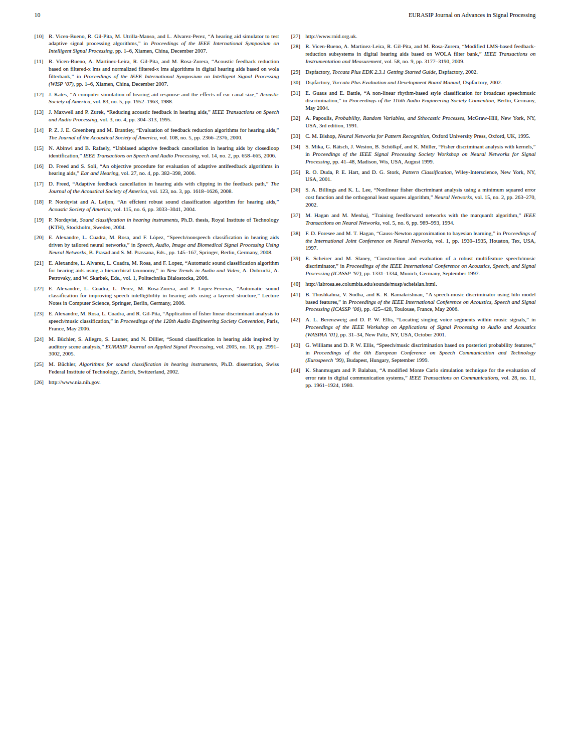10 EURASIP Journal on Advances in Signal Processing
[10] R. Vicen-Bueno, R. Gil-Pita, M. Utrilla-Manso, and L. Alvarez-Perez, “A hearing aid simulator to test adaptive signal processing algorithms,” in Proceedings of the IEEE International Symposium on Intelligent Signal Processing, pp. 1–6, Xiamen, China, December 2007.
[11] R. Vicen-Bueno, A. Martinez-Leira, R. Gil-Pita, and M. Rosa-Zurera, “Acoustic feedback reduction based on filtered-x lms and normalized filtered-x lms algorithms in digital hearing aids based on wola filterbank,” in Proceedings of the IEEE International Symposium on Intelligent Signal Processing (WISP ’07), pp. 1–6, Xiamen, China, December 2007.
[12] J. Kates, “A computer simulation of hearing aid response and the effects of ear canal size,” Acoustic Society of America, vol. 83, no. 5, pp. 1952–1963, 1988.
[13] J. Maxwell and P. Zurek, “Reducing acoustic feedback in hearing aids,” IEEE Transactions on Speech and Audio Processing, vol. 3, no. 4, pp. 304–313, 1995.
[14] P. Z. J. E. Greenberg and M. Brantley, “Evaluation of feedback reduction algorithms for hearing aids,” The Journal of the Acoustical Society of America, vol. 108, no. 5, pp. 2366–2376, 2000.
[15] N. Abinwi and B. Rafaely, “Unbiased adaptive feedback cancellation in hearing aids by closedloop identification,” IEEE Transactions on Speech and Audio Processing, vol. 14, no. 2, pp. 658–665, 2006.
[16] D. Freed and S. Soli, “An objective procedure for evaluation of adaptive antifeedback algorithms in hearing aids,” Ear and Hearing, vol. 27, no. 4, pp. 382–398, 2006.
[17] D. Freed, “Adaptive feedback cancellation in hearing aids with clipping in the feedback path,” The Journal of the Acoustical Society of America, vol. 123, no. 3, pp. 1618–1626, 2008.
[18] P. Nordqvist and A. Leijon, “An effcient robust sound classification algorithm for hearing aids,” Acoustic Society of America, vol. 115, no. 6, pp. 3033–3041, 2004.
[19] P. Nordqvist, Sound classification in hearing instruments, Ph.D. thesis, Royal Institute of Technology (KTH), Stockholm, Sweden, 2004.
[20] E. Alexandre, L. Cuadra, M. Rosa, and F. López, “Speech/nonspeech classification in hearing aids driven by tailored neural networks,” in Speech, Audio, Image and Biomedical Signal Processing Using Neural Networks, B. Prasad and S. M. Prassana, Eds., pp. 145–167, Springer, Berlin, Germany, 2008.
[21] E. Alexandre, L. Alvarez, L. Cuadra, M. Rosa, and F. Lopez, “Automatic sound classification algorithm for hearing aids using a hierarchical taxonomy,” in New Trends in Audio and Video, A. Dobrucki, A. Petrovsky, and W. Skarbek, Eds., vol. 1, Politechnika Bialostocka, 2006.
[22] E. Alexandre, L. Cuadra, L. Perez, M. Rosa-Zurera, and F. Lopez-Ferreras, “Automatic sound classification for improving speech intelligibility in hearing aids using a layered structure,” Lecture Notes in Computer Science, Springer, Berlin, Germany, 2006.
[23] E. Alexandre, M. Rosa, L. Cuadra, and R. Gil-Pita, “Application of fisher linear discriminant analysis to speech/music classification,” in Proceedings of the 120th Audio Engineering Society Convention, Paris, France, May 2006.
[24] M. Büchler, S. Allegro, S. Launer, and N. Dillier, “Sound classification in hearing aids inspired by auditory scene analysis,” EURASIP Journal on Applied Signal Processing, vol. 2005, no. 18, pp. 2991–3002, 2005.
[25] M. Büchler, Algorithms for sound classification in hearing instruments, Ph.D. dissertation, Swiss Federal Institute of Technology, Zurich, Switzerland, 2002.
[26] http://www.nia.nih.gov.
[27] http://www.rnid.org.uk.
[28] R. Vicen-Bueno, A. Martinez-Leira, R. Gil-Pita, and M. Rosa-Zurera, “Modified LMS-based feedback-reduction subsystems in digital hearing aids based on WOLA filter bank,” IEEE Transactions on Instrumentation and Measurement, vol. 58, no. 9, pp. 3177–3190, 2009.
[29] Dspfactory, Toccata Plus EDK 2.3.1 Getting Started Guide, Dspfactory, 2002.
[30] Dspfactory, Toccata Plus Evaluation and Development Board Manual, Dspfactory, 2002.
[31] E. Guaus and E. Battle, “A non-linear rhythm-based style classification for broadcast speechmusic discrimination,” in Proceedings of the 116th Audio Engineering Society Convention, Berlin, Germany, May 2004.
[32] A. Papoulis, Probability, Random Variables, and Sthocastic Processes, McGraw-Hill, New York, NY, USA, 3rd edition, 1991.
[33] C. M. Bishop, Neural Networks for Pattern Recognition, Oxford University Press, Oxford, UK, 1995.
[34] S. Mika, G. Rätsch, J. Weston, B. Schölkpf, and K. Müller, “Fisher discriminant analysis with kernels,” in Proceedings of the IEEE Signal Processing Society Workshop on Neural Networks for Signal Processing, pp. 41–48, Madison, Wis, USA, August 1999.
[35] R. O. Duda, P. E. Hart, and D. G. Stork, Pattern Classification, Wiley-Interscience, New York, NY, USA, 2001.
[36] S. A. Billings and K. L. Lee, “Nonlinear fisher discriminant analysis using a minimum squared error cost function and the orthogonal least squares algorithm,” Neural Networks, vol. 15, no. 2, pp. 263–270, 2002.
[37] M. Hagan and M. Menhaj, “Training feedforward networks with the marquardt algorithm,” IEEE Transactions on Neural Networks, vol. 5, no. 6, pp. 989–993, 1994.
[38] F. D. Foresee and M. T. Hagan, “Gauss-Newton approximation to bayesian learning,” in Proceedings of the International Joint Conference on Neural Networks, vol. 1, pp. 1930–1935, Houston, Tex, USA, 1997.
[39] E. Scheirer and M. Slaney, “Construction and evaluation of a robust multifeature speech/music discriminator,” in Proceedings of the IEEE International Conference on Acoustics, Speech, and Signal Processing (ICASSP ’97), pp. 1331–1334, Munich, Germany, September 1997.
[40] http://labrosa.ee.columbia.edu/sounds/musp/scheislan.html.
[41] B. Thoshkahna, V. Sudha, and K. R. Ramakrishnan, “A speech-music discriminator using hiln model based features,” in Proceedings of the IEEE International Conference on Acoustics, Speech and Signal Processing (ICASSP ’06), pp. 425–428, Toulouse, France, May 2006.
[42] A. L. Berenzweig and D. P. W. Ellis, “Locating singing voice segments within music signals,” in Proceedings of the IEEE Workshop on Applications of Signal Processing to Audio and Acoustics (WASPAA ’01), pp. 31–34, New Paltz, NY, USA, October 2001.
[43] G. Williams and D. P. W. Ellis, “Speech/music discrimination based on posteriori probability features,” in Proceedings of the 6th European Conference on Speech Communication and Technology (Eurospeech ’99), Budapest, Hungary, September 1999.
[44] K. Shanmugam and P. Balaban, “A modified Monte Carlo simulation technique for the evaluation of error rate in digital communication systems,” IEEE Transactions on Communications, vol. 28, no. 11, pp. 1961–1924, 1980.